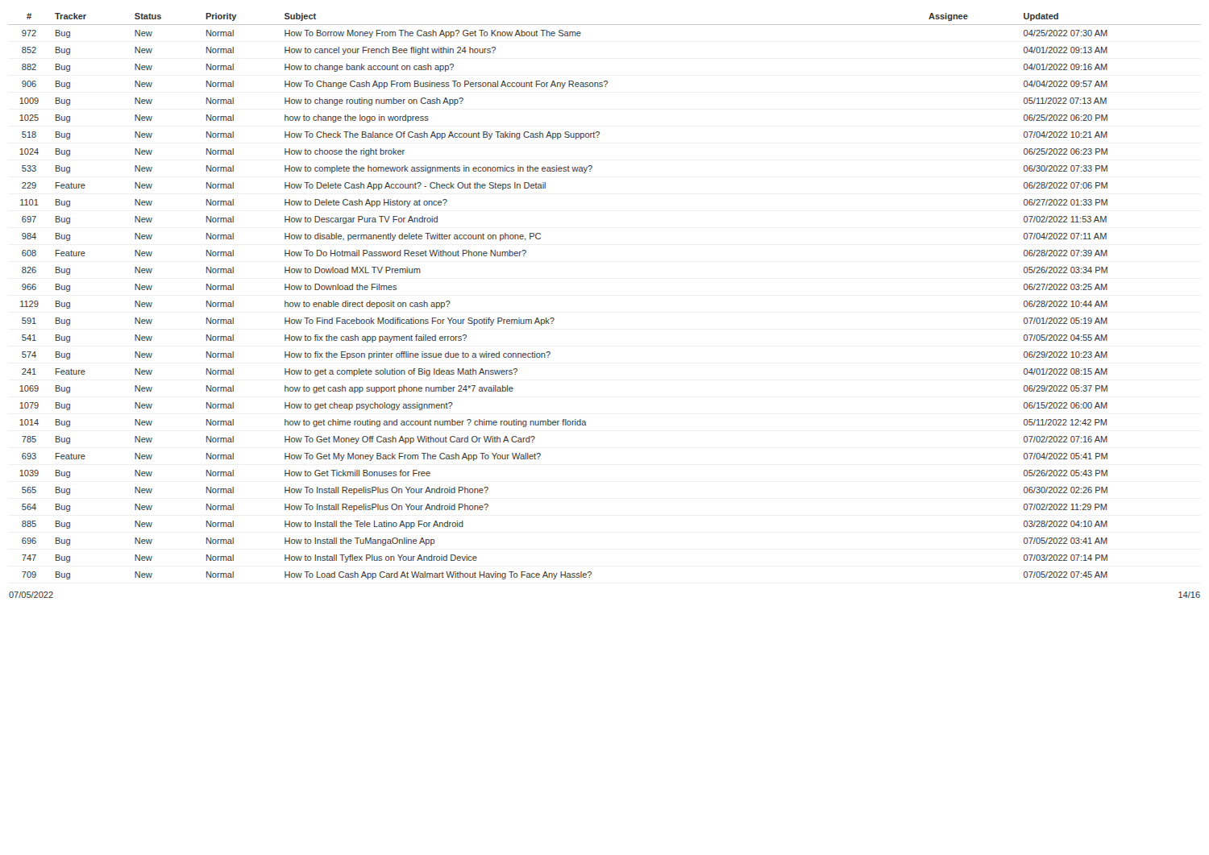| # | Tracker | Status | Priority | Subject | Assignee | Updated |
| --- | --- | --- | --- | --- | --- | --- |
| 972 | Bug | New | Normal | How To Borrow Money From The Cash App? Get To Know About The Same | | 04/25/2022 07:30 AM |
| 852 | Bug | New | Normal | How to cancel your French Bee flight within 24 hours? | | 04/01/2022 09:13 AM |
| 882 | Bug | New | Normal | How to change bank account on cash app? | | 04/01/2022 09:16 AM |
| 906 | Bug | New | Normal | How To Change Cash App From Business To Personal Account For Any Reasons? | | 04/04/2022 09:57 AM |
| 1009 | Bug | New | Normal | How to change routing number on Cash App? | | 05/11/2022 07:13 AM |
| 1025 | Bug | New | Normal | how to change the logo in wordpress | | 06/25/2022 06:20 PM |
| 518 | Bug | New | Normal | How To Check The Balance Of Cash App Account By Taking Cash App Support? | | 07/04/2022 10:21 AM |
| 1024 | Bug | New | Normal | How to choose the right broker | | 06/25/2022 06:23 PM |
| 533 | Bug | New | Normal | How to complete the homework assignments in economics in the easiest way? | | 06/30/2022 07:33 PM |
| 229 | Feature | New | Normal | How To Delete Cash App Account? - Check Out the Steps In Detail | | 06/28/2022 07:06 PM |
| 1101 | Bug | New | Normal | How to Delete Cash App History at once? | | 06/27/2022 01:33 PM |
| 697 | Bug | New | Normal | How to Descargar Pura TV For Android | | 07/02/2022 11:53 AM |
| 984 | Bug | New | Normal | How to disable, permanently delete Twitter account on phone, PC | | 07/04/2022 07:11 AM |
| 608 | Feature | New | Normal | How To Do Hotmail Password Reset Without Phone Number? | | 06/28/2022 07:39 AM |
| 826 | Bug | New | Normal | How to Dowload MXL TV Premium | | 05/26/2022 03:34 PM |
| 966 | Bug | New | Normal | How to Download the Filmes | | 06/27/2022 03:25 AM |
| 1129 | Bug | New | Normal | how to enable direct deposit on cash app? | | 06/28/2022 10:44 AM |
| 591 | Bug | New | Normal | How To Find Facebook Modifications For Your Spotify Premium Apk? | | 07/01/2022 05:19 AM |
| 541 | Bug | New | Normal | How to fix the cash app payment failed errors? | | 07/05/2022 04:55 AM |
| 574 | Bug | New | Normal | How to fix the Epson printer offline issue due to a wired connection? | | 06/29/2022 10:23 AM |
| 241 | Feature | New | Normal | How to get a complete solution of Big Ideas Math Answers? | | 04/01/2022 08:15 AM |
| 1069 | Bug | New | Normal | how to get cash app support phone number 24*7 available | | 06/29/2022 05:37 PM |
| 1079 | Bug | New | Normal | How to get cheap psychology assignment? | | 06/15/2022 06:00 AM |
| 1014 | Bug | New | Normal | how to get chime routing and account number ? chime routing number florida | | 05/11/2022 12:42 PM |
| 785 | Bug | New | Normal | How To Get Money Off Cash App Without Card Or With A Card? | | 07/02/2022 07:16 AM |
| 693 | Feature | New | Normal | How To Get My Money Back From The Cash App To Your Wallet? | | 07/04/2022 05:41 PM |
| 1039 | Bug | New | Normal | How to Get Tickmill Bonuses for Free | | 05/26/2022 05:43 PM |
| 565 | Bug | New | Normal | How To Install RepelisPlus On Your Android Phone? | | 06/30/2022 02:26 PM |
| 564 | Bug | New | Normal | How To Install RepelisPlus On Your Android Phone? | | 07/02/2022 11:29 PM |
| 885 | Bug | New | Normal | How to Install the Tele Latino App For Android | | 03/28/2022 04:10 AM |
| 696 | Bug | New | Normal | How to Install the TuMangaOnline App | | 07/05/2022 03:41 AM |
| 747 | Bug | New | Normal | How to Install Tyflex Plus on Your Android Device | | 07/03/2022 07:14 PM |
| 709 | Bug | New | Normal | How To Load Cash App Card At Walmart Without Having To Face Any Hassle? | | 07/05/2022 07:45 AM |
| 07/05/2022 | 14/16 |